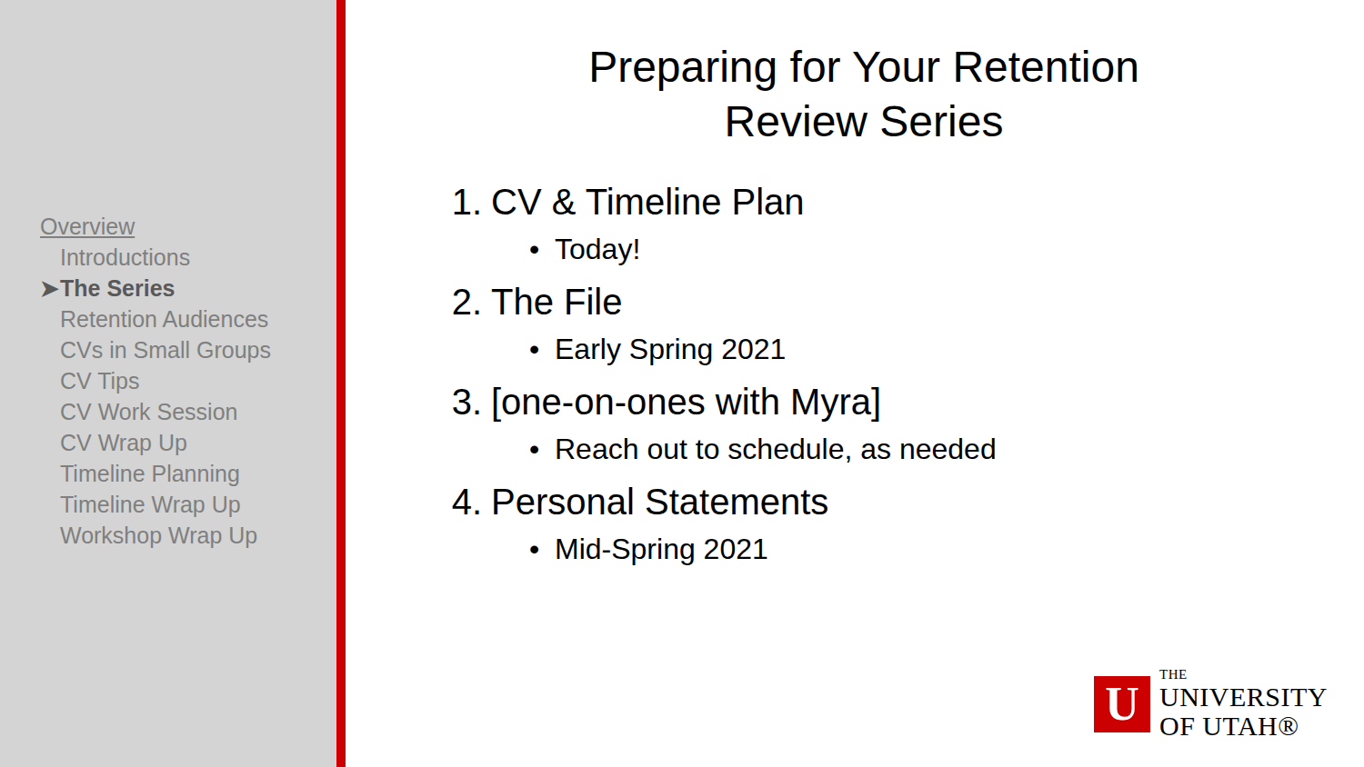Overview
Introductions
➤The Series
Retention Audiences
CVs in Small Groups
CV Tips
CV Work Session
CV Wrap Up
Timeline Planning
Timeline Wrap Up
Workshop Wrap Up
Preparing for Your Retention
Review Series
CV & Timeline Plan
Today!
The File
Early Spring 2021
[one-on-ones with Myra]
Reach out to schedule, as needed
Personal Statements
Mid-Spring 2021
U
THE
UNIVERSITY
OF UTAH®